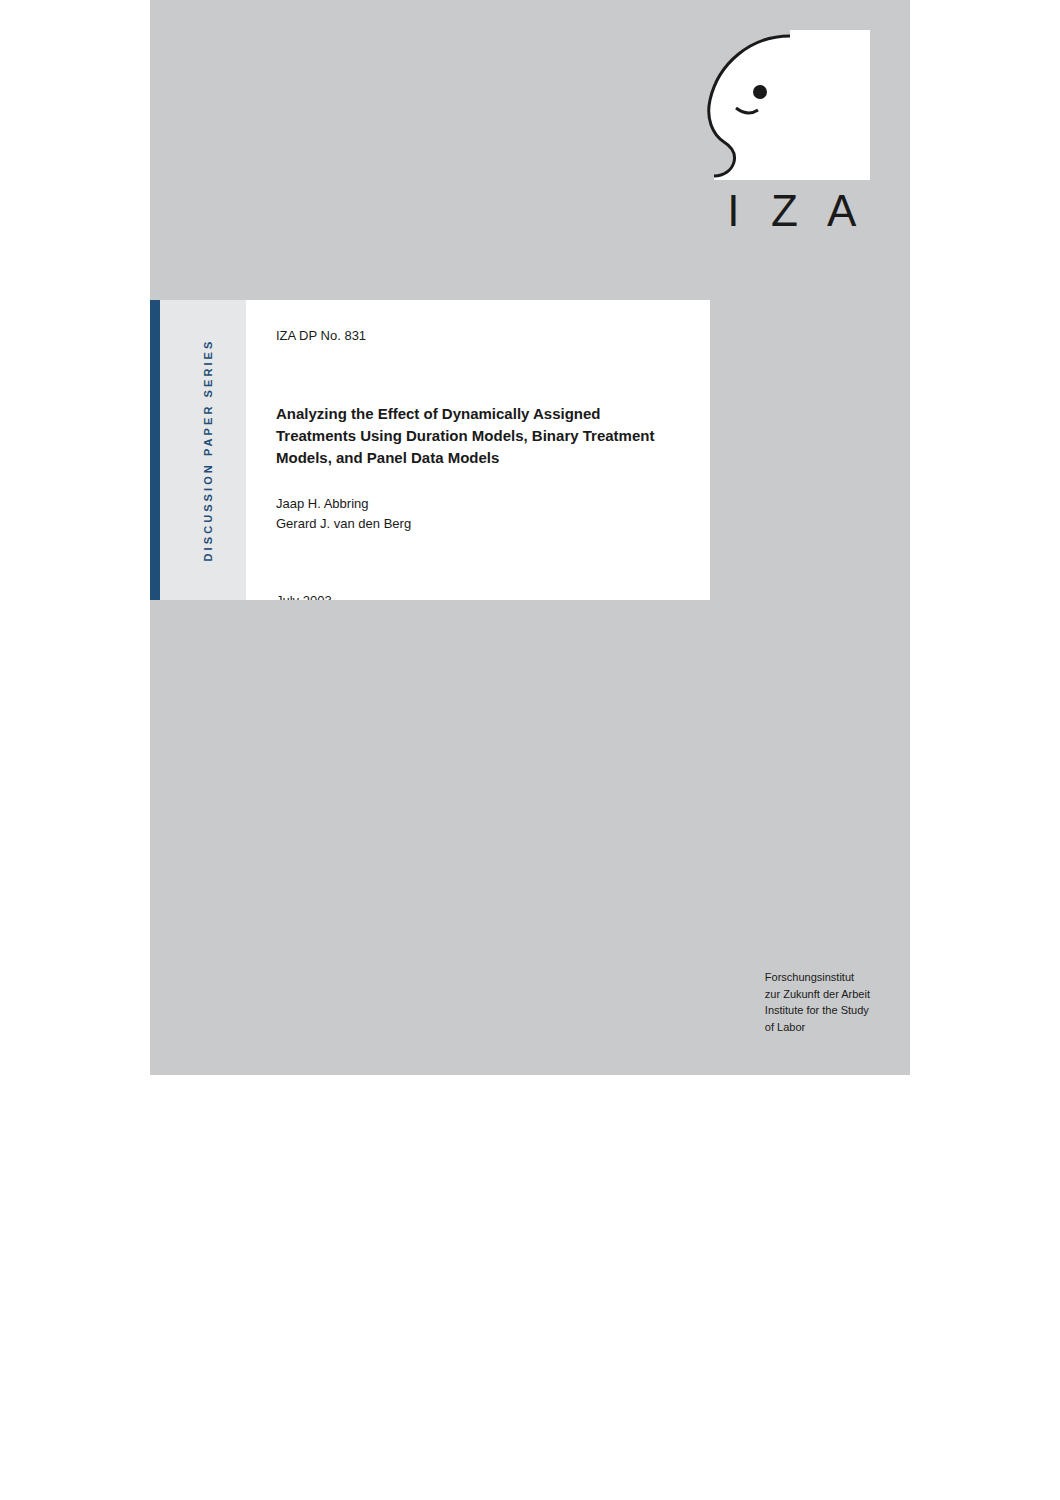I Z A
Discussion Paper Series
IZA DP No. 831
Analyzing the Effect of Dynamically Assigned Treatments Using Duration Models, Binary Treatment Models, and Panel Data Models
Jaap H. Abbring Gerard J. van den Berg
July 2003
Forschungsinstitut zur Zukunft der Arbeit Institute for the Study of Labor